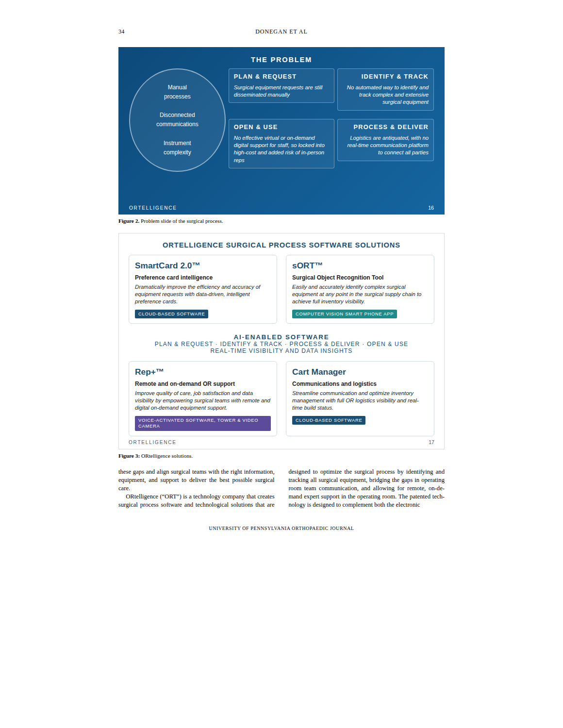34 Donegan et al
THE PROBLEM
Plan & Request
Surgical equipment requests are still disseminated manually
Manual
processes
Disconnected
communications
Instrument
complexity
Identify & Track
No automated way to identify and track complex and extensive surgical equipment
Open & Use
No effective virtual or on-demand digital support for staff, so locked into high-cost and added risk of in-person reps
Process & Deliver
Logistics are antiquated, with no real-time communication platform to connect all parties
ORTELLIGENCE
16
Figure 2. Problem slide of the surgical process.
ORTELLIGENCE SURGICAL PROCESS SOFTWARE SOLUTIONS
SmartCard 2.0™
Preference card intelligence
Dramatically improve the efficiency and accuracy of equipment requests with data-driven, intelligent preference cards.
Cloud-Based Software
sORT™
Surgical Object Recognition Tool
Easily and accurately identify complex surgical equipment at any point in the surgical supply chain to achieve full inventory visibility.
Computer Vision Smart Phone App
AI-ENABLED SOFTWARE PLAN & REQUEST · IDENTIFY & TRACK · PROCESS & DELIVER · OPEN & USE
REAL-TIME VISIBILITY AND DATA INSIGHTS
Rep+™
Remote and on-demand OR support
Improve quality of care, job satisfaction and data visibility by empowering surgical teams with remote and digital on-demand equipment support.
Voice-Activated Software, Tower & Video Camera
Cart Manager
Communications and logistics
Streamline communication and optimize inventory management with full OR logistics visibility and real-time build status.
Cloud-Based Software
ORTELLIGENCE
17
Figure 3: ORtelligence solutions.
these gaps and align surgical teams with the right information, equipment, and support to deliver the best possible surgical care.
ORtelligence (“ORT”) is a technology company that creates surgical process software and technological solutions that are designed to optimize the surgical process by identifying and tracking all surgical equipment, bridging the gaps in operating room team communication, and allowing for remote, on-demand expert support in the operating room. The patented technology is designed to complement both the electronic
University of Pennsylvania Orthopaedic Journal